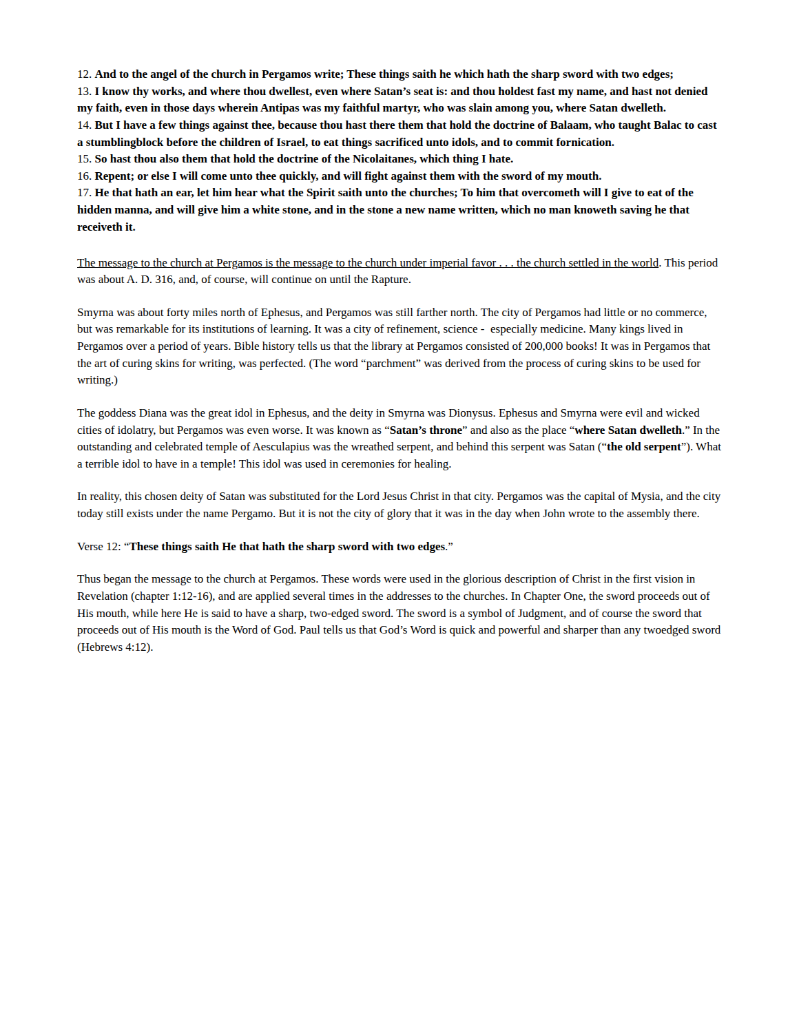12. And to the angel of the church in Pergamos write; These things saith he which hath the sharp sword with two edges;
13. I know thy works, and where thou dwellest, even where Satan’s seat is: and thou holdest fast my name, and hast not denied my faith, even in those days wherein Antipas was my faithful martyr, who was slain among you, where Satan dwelleth.
14. But I have a few things against thee, because thou hast there them that hold the doctrine of Balaam, who taught Balac to cast a stumblingblock before the children of Israel, to eat things sacrificed unto idols, and to commit fornication.
15. So hast thou also them that hold the doctrine of the Nicolaitanes, which thing I hate.
16. Repent; or else I will come unto thee quickly, and will fight against them with the sword of my mouth.
17. He that hath an ear, let him hear what the Spirit saith unto the churches; To him that overcometh will I give to eat of the hidden manna, and will give him a white stone, and in the stone a new name written, which no man knoweth saving he that receiveth it.
The message to the church at Pergamos is the message to the church under imperial favor . . . the church settled in the world. This period was about A. D. 316, and, of course, will continue on until the Rapture.
Smyrna was about forty miles north of Ephesus, and Pergamos was still farther north. The city of Pergamos had little or no commerce, but was remarkable for its institutions of learning. It was a city of refinement, science - especially medicine. Many kings lived in Pergamos over a period of years. Bible history tells us that the library at Pergamos consisted of 200,000 books! It was in Pergamos that the art of curing skins for writing, was perfected. (The word “parchment” was derived from the process of curing skins to be used for writing.)
The goddess Diana was the great idol in Ephesus, and the deity in Smyrna was Dionysus. Ephesus and Smyrna were evil and wicked cities of idolatry, but Pergamos was even worse. It was known as “Satan’s throne” and also as the place “where Satan dwelleth.” In the outstanding and celebrated temple of Aesculapius was the wreathed serpent, and behind this serpent was Satan (“the old serpent”). What a terrible idol to have in a temple! This idol was used in ceremonies for healing.
In reality, this chosen deity of Satan was substituted for the Lord Jesus Christ in that city. Pergamos was the capital of Mysia, and the city today still exists under the name Pergamo. But it is not the city of glory that it was in the day when John wrote to the assembly there.
Verse 12: “These things saith He that hath the sharp sword with two edges.”
Thus began the message to the church at Pergamos. These words were used in the glorious description of Christ in the first vision in Revelation (chapter 1:12-16), and are applied several times in the addresses to the churches. In Chapter One, the sword proceeds out of His mouth, while here He is said to have a sharp, two-edged sword. The sword is a symbol of Judgment, and of course the sword that proceeds out of His mouth is the Word of God. Paul tells us that God’s Word is quick and powerful and sharper than any twoedged sword (Hebrews 4:12).